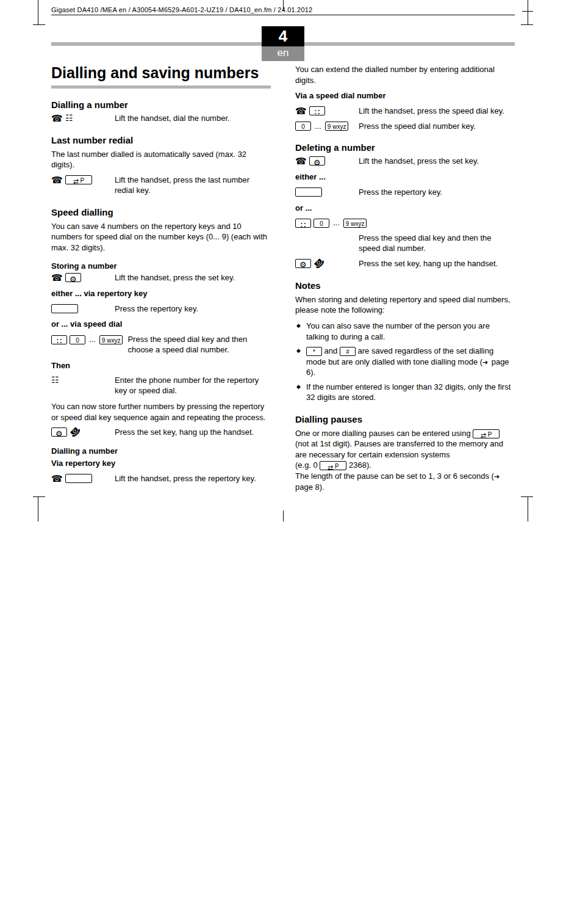Gigaset DA410 /MEA en / A30054-M6529-A601-2-UZ19 / DA410_en.fm / 24.01.2012
4
en
Dialling and saving numbers
Dialling a number
Lift the handset, dial the number.
Last number redial
The last number dialled is automatically saved (max. 32 digits).
P
Lift the handset, press the last number redial key.
Speed dialling
You can save 4 numbers on the repertory keys and 10 numbers for speed dial on the number keys (0... 9) (each with max. 32 digits).
Storing a number
Lift the handset, press the set key.
either ... via repertory key
Press the repertory key.
or ... via speed dial
0 ... 9 wxyz
Press the speed dial key and then choose a speed dial number.
Then
Enter the phone number for the repertory key or speed dial.
You can now store further numbers by pressing the repertory or speed dial key sequence again and repeating the process.
Press the set key, hang up the handset.
Dialling a number
Via repertory key
Lift the handset, press the repertory key.
You can extend the dialled number by entering additional digits.
Via a speed dial number
Lift the handset, press the speed dial key.
0 ... 9 wxyz
Press the speed dial number key.
Deleting a number
Lift the handset, press the set key.
either ...
Press the repertory key.
or ...
0 ... 9 wxyz
Press the speed dial key and then the speed dial number.
Press the set key, hang up the handset.
Notes
When storing and deleting repertory and speed dial numbers, please note the following:
You can also save the number of the person you are talking to during a call.
* and # are saved regardless of the set dialling mode but are only dialled with tone dialling mode ( page 6).
If the number entered is longer than 32 digits, only the first 32 digits are stored.
Dialling pauses
One or more dialling pauses can be entered using P (not at 1st digit). Pauses are transferred to the memory and are necessary for certain extension systems
(e.g. 0 P 2368).
The length of the pause can be set to 1, 3 or 6 seconds ( page 8).